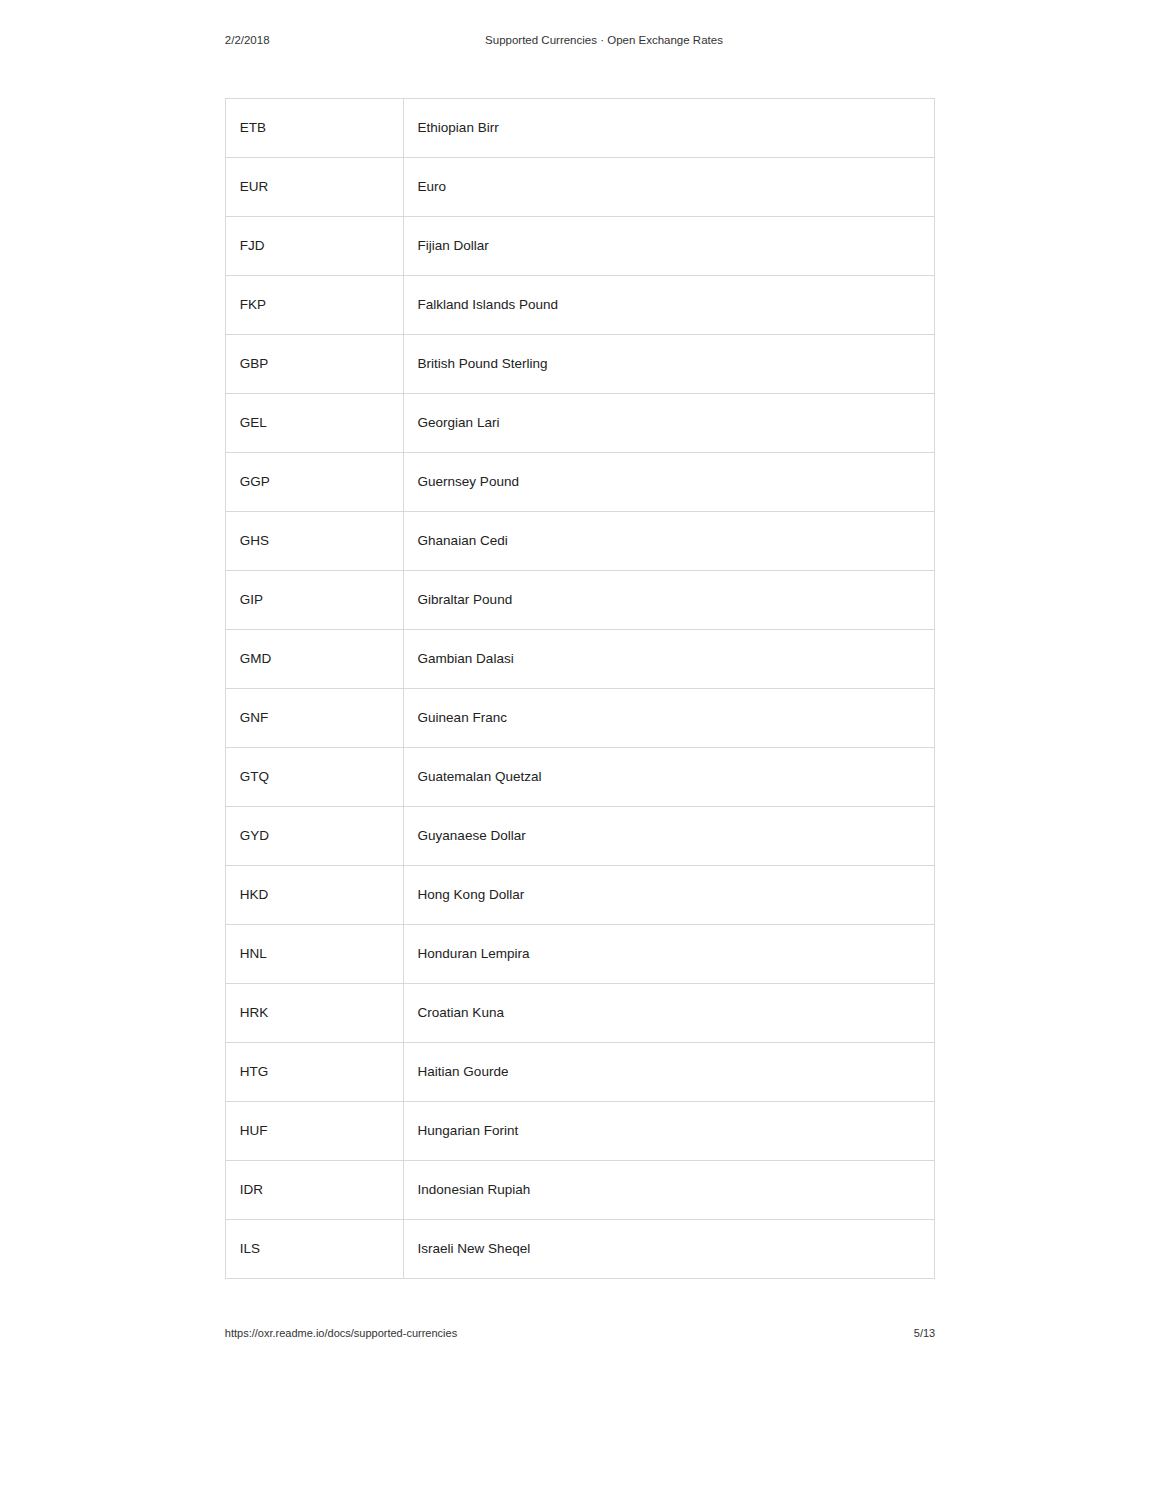2/2/2018
Supported Currencies · Open Exchange Rates
| ETB | Ethiopian Birr |
| EUR | Euro |
| FJD | Fijian Dollar |
| FKP | Falkland Islands Pound |
| GBP | British Pound Sterling |
| GEL | Georgian Lari |
| GGP | Guernsey Pound |
| GHS | Ghanaian Cedi |
| GIP | Gibraltar Pound |
| GMD | Gambian Dalasi |
| GNF | Guinean Franc |
| GTQ | Guatemalan Quetzal |
| GYD | Guyanaese Dollar |
| HKD | Hong Kong Dollar |
| HNL | Honduran Lempira |
| HRK | Croatian Kuna |
| HTG | Haitian Gourde |
| HUF | Hungarian Forint |
| IDR | Indonesian Rupiah |
| ILS | Israeli New Sheqel |
https://oxr.readme.io/docs/supported-currencies
5/13